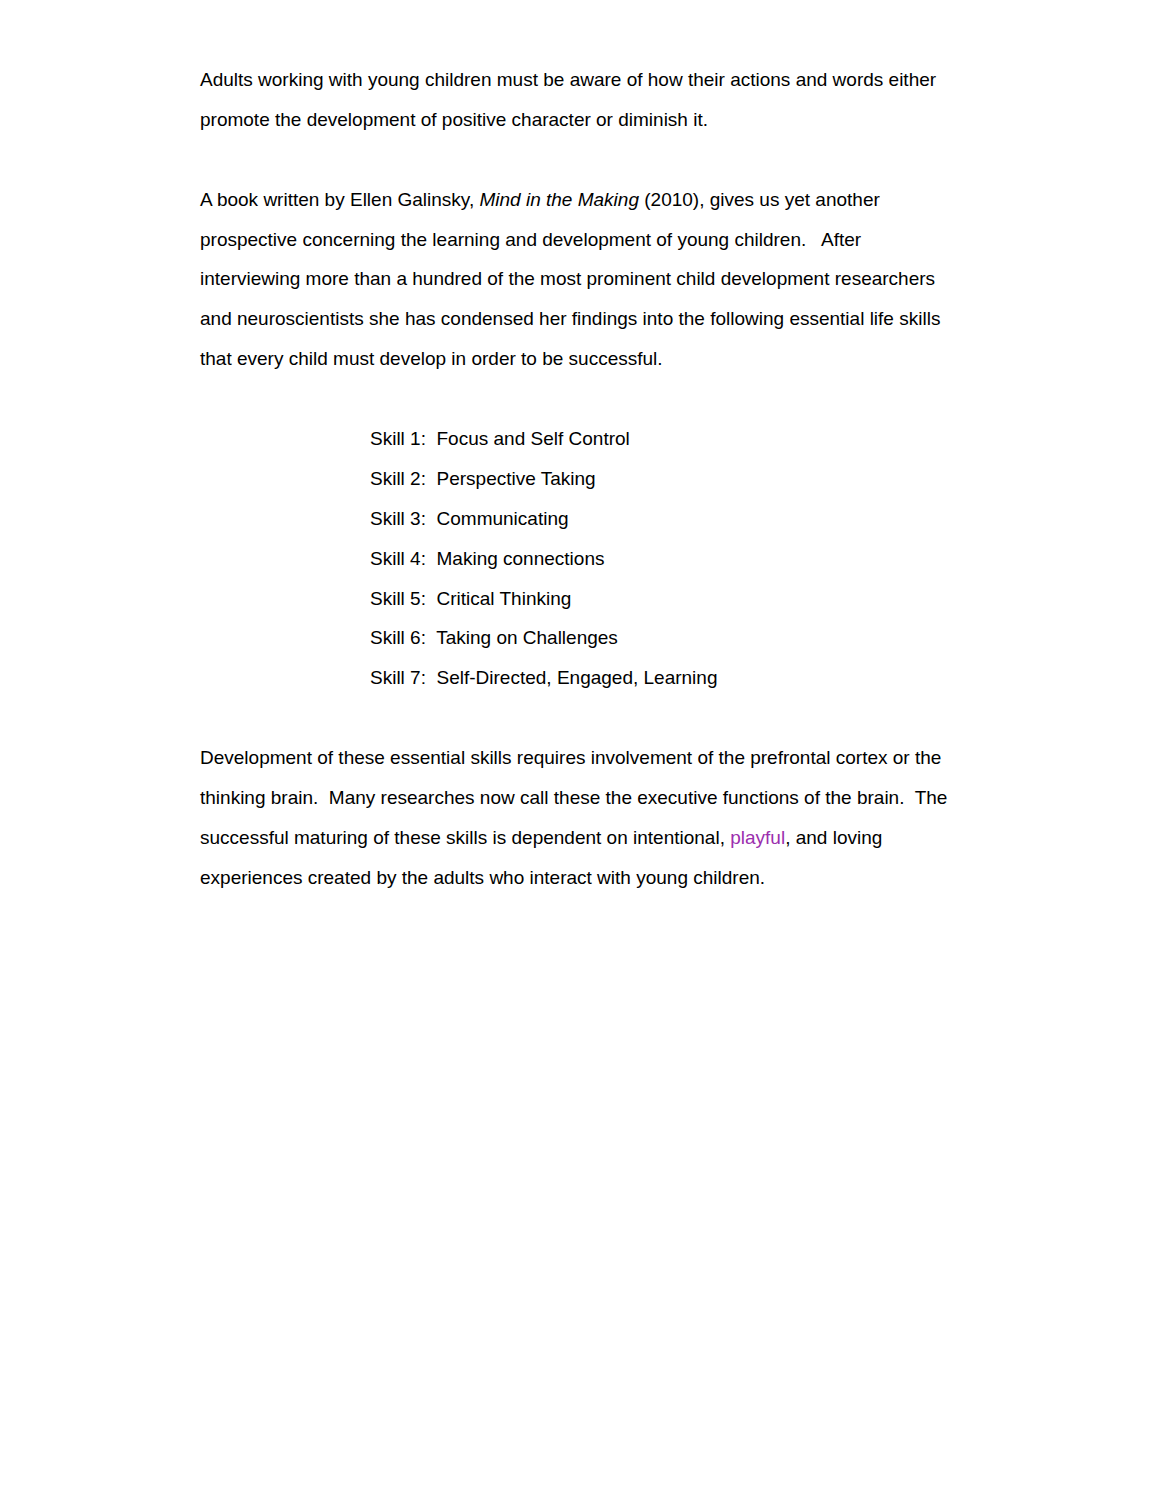Adults working with young children must be aware of how their actions and words either promote the development of positive character or diminish it.
A book written by Ellen Galinsky, Mind in the Making (2010), gives us yet another prospective concerning the learning and development of young children. After interviewing more than a hundred of the most prominent child development researchers and neuroscientists she has condensed her findings into the following essential life skills that every child must develop in order to be successful.
Skill 1: Focus and Self Control
Skill 2: Perspective Taking
Skill 3: Communicating
Skill 4: Making connections
Skill 5: Critical Thinking
Skill 6: Taking on Challenges
Skill 7: Self-Directed, Engaged, Learning
Development of these essential skills requires involvement of the prefrontal cortex or the thinking brain. Many researches now call these the executive functions of the brain. The successful maturing of these skills is dependent on intentional, playful, and loving experiences created by the adults who interact with young children.